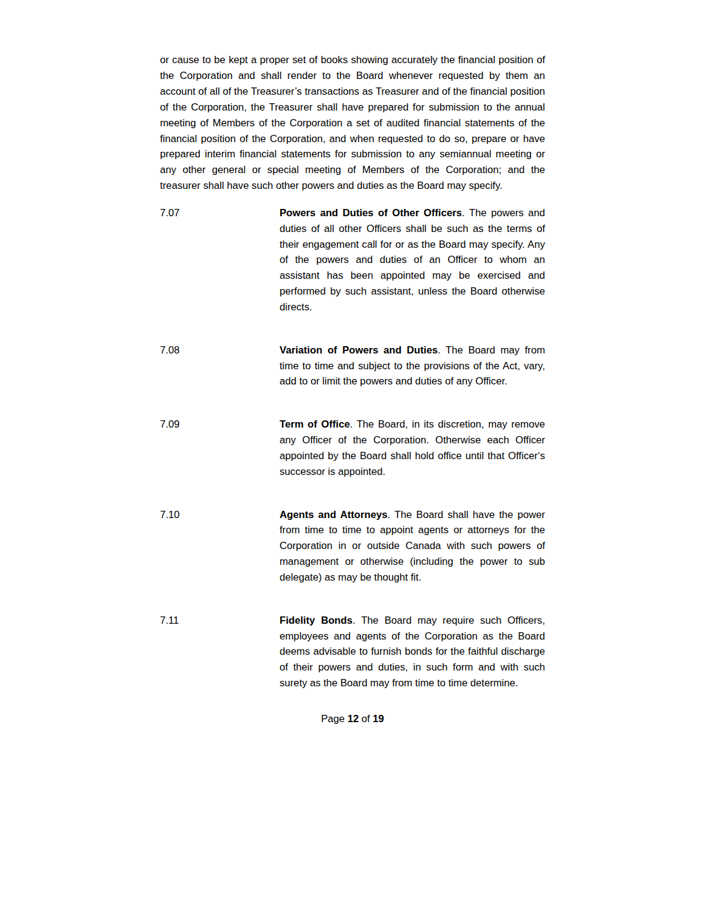or cause to be kept a proper set of books showing accurately the financial position of the Corporation and shall render to the Board whenever requested by them an account of all of the Treasurer’s transactions as Treasurer and of the financial position of the Corporation, the Treasurer shall have prepared for submission to the annual meeting of Members of the Corporation a set of audited financial statements of the financial position of the Corporation, and when requested to do so, prepare or have prepared interim financial statements for submission to any semiannual meeting or any other general or special meeting of Members of the Corporation; and the treasurer shall have such other powers and duties as the Board may specify.
7.07 Powers and Duties of Other Officers. The powers and duties of all other Officers shall be such as the terms of their engagement call for or as the Board may specify. Any of the powers and duties of an Officer to whom an assistant has been appointed may be exercised and performed by such assistant, unless the Board otherwise directs.
7.08 Variation of Powers and Duties. The Board may from time to time and subject to the provisions of the Act, vary, add to or limit the powers and duties of any Officer.
7.09 Term of Office. The Board, in its discretion, may remove any Officer of the Corporation. Otherwise each Officer appointed by the Board shall hold office until that Officer‘s successor is appointed.
7.10 Agents and Attorneys. The Board shall have the power from time to time to appoint agents or attorneys for the Corporation in or outside Canada with such powers of management or otherwise (including the power to sub delegate) as may be thought fit.
7.11 Fidelity Bonds. The Board may require such Officers, employees and agents of the Corporation as the Board deems advisable to furnish bonds for the faithful discharge of their powers and duties, in such form and with such surety as the Board may from time to time determine.
Page 12 of 19